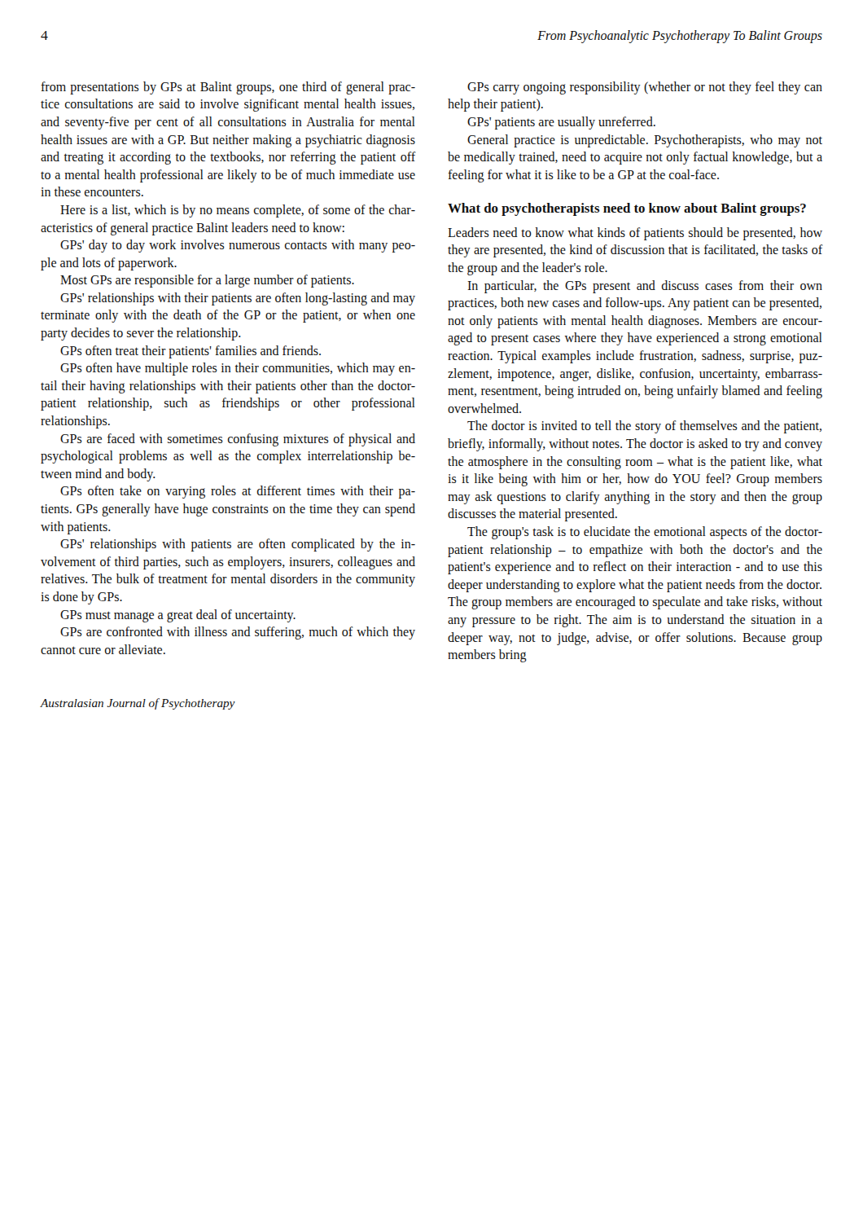4 From Psychoanalytic Psychotherapy To Balint Groups
from presentations by GPs at Balint groups, one third of general practice consultations are said to involve significant mental health issues, and seventy-five per cent of all consultations in Australia for mental health issues are with a GP. But neither making a psychiatric diagnosis and treating it according to the textbooks, nor referring the patient off to a mental health professional are likely to be of much immediate use in these encounters.
Here is a list, which is by no means complete, of some of the characteristics of general practice Balint leaders need to know:
GPs' day to day work involves numerous contacts with many people and lots of paperwork.
Most GPs are responsible for a large number of patients.
GPs' relationships with their patients are often long-lasting and may terminate only with the death of the GP or the patient, or when one party decides to sever the relationship.
GPs often treat their patients' families and friends.
GPs often have multiple roles in their communities, which may entail their having relationships with their patients other than the doctor-patient relationship, such as friendships or other professional relationships.
GPs are faced with sometimes confusing mixtures of physical and psychological problems as well as the complex interrelationship between mind and body.
GPs often take on varying roles at different times with their patients. GPs generally have huge constraints on the time they can spend with patients.
GPs' relationships with patients are often complicated by the involvement of third parties, such as employers, insurers, colleagues and relatives. The bulk of treatment for mental disorders in the community is done by GPs.
GPs must manage a great deal of uncertainty.
GPs are confronted with illness and suffering, much of which they cannot cure or alleviate.
GPs carry ongoing responsibility (whether or not they feel they can help their patient).
GPs' patients are usually unreferred.
General practice is unpredictable. Psychotherapists, who may not be medically trained, need to acquire not only factual knowledge, but a feeling for what it is like to be a GP at the coal-face.
What do psychotherapists need to know about Balint groups?
Leaders need to know what kinds of patients should be presented, how they are presented, the kind of discussion that is facilitated, the tasks of the group and the leader's role.
In particular, the GPs present and discuss cases from their own practices, both new cases and follow-ups. Any patient can be presented, not only patients with mental health diagnoses. Members are encouraged to present cases where they have experienced a strong emotional reaction. Typical examples include frustration, sadness, surprise, puzzlement, impotence, anger, dislike, confusion, uncertainty, embarrassment, resentment, being intruded on, being unfairly blamed and feeling overwhelmed.
The doctor is invited to tell the story of themselves and the patient, briefly, informally, without notes. The doctor is asked to try and convey the atmosphere in the consulting room – what is the patient like, what is it like being with him or her, how do YOU feel? Group members may ask questions to clarify anything in the story and then the group discusses the material presented.
The group's task is to elucidate the emotional aspects of the doctor-patient relationship – to empathize with both the doctor's and the patient's experience and to reflect on their interaction - and to use this deeper understanding to explore what the patient needs from the doctor. The group members are encouraged to speculate and take risks, without any pressure to be right. The aim is to understand the situation in a deeper way, not to judge, advise, or offer solutions. Because group members bring
Australasian Journal of Psychotherapy